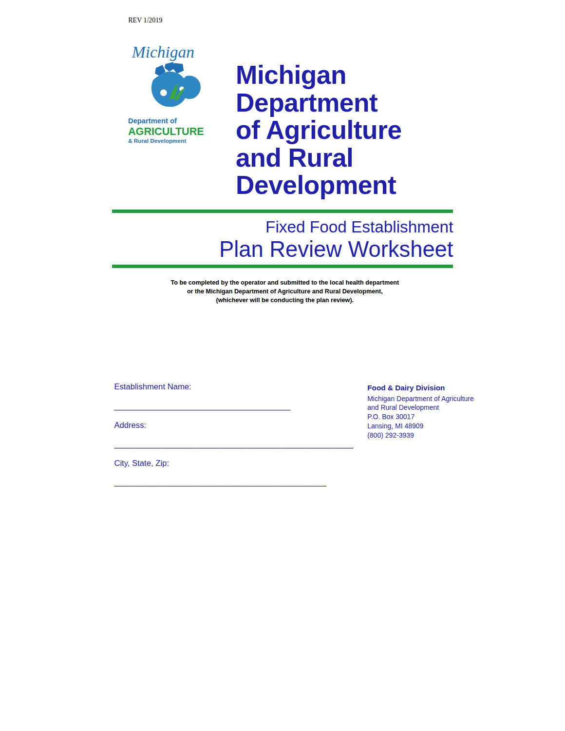REV 1/2019
Michigan Department of AGRICULTURE & Rural Development
Michigan
Department
of Agriculture
and Rural
Development
Fixed Food Establishment
Plan Review Worksheet
To be completed by the operator and submitted to the local health department
or the Michigan Department of Agriculture and Rural Development,
(whichever will be conducting the plan review).
Establishment Name: _______________________________________
Address: _____________________________________________________
City, State, Zip: _______________________________________________
Food & Dairy Division
Michigan Department of Agriculture
and Rural Development
P.O. Box 30017
Lansing, MI 48909
(800) 292-3939